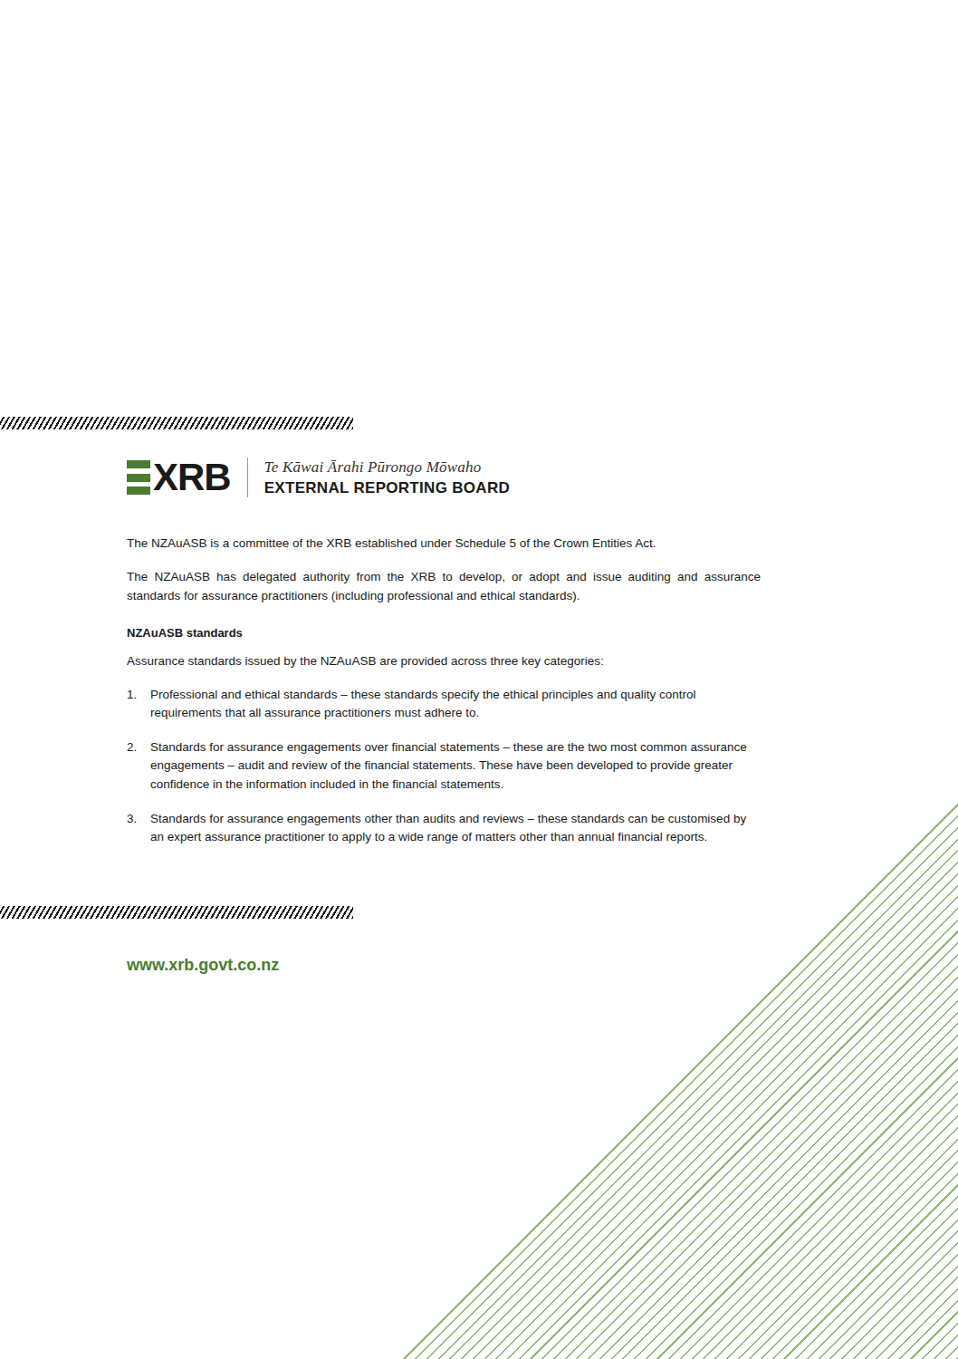XRB
Te Kāwai Ārahi Pūrongo Mōwaho
EXTERNAL REPORTING BOARD
The NZAuASB is a committee of the XRB established under Schedule 5 of the Crown Entities Act.
The NZAuASB has delegated authority from the XRB to develop, or adopt and issue auditing and assurance standards for assurance practitioners (including professional and ethical standards).
NZAuASB standards
Assurance standards issued by the NZAuASB are provided across three key categories:
Professional and ethical standards – these standards specify the ethical principles and quality control requirements that all assurance practitioners must adhere to.
Standards for assurance engagements over financial statements – these are the two most common assurance engagements – audit and review of the financial statements. These have been developed to provide greater confidence in the information included in the financial statements.
Standards for assurance engagements other than audits and reviews – these standards can be customised by an expert assurance practitioner to apply to a wide range of matters other than annual financial reports.
www.xrb.govt.co.nz